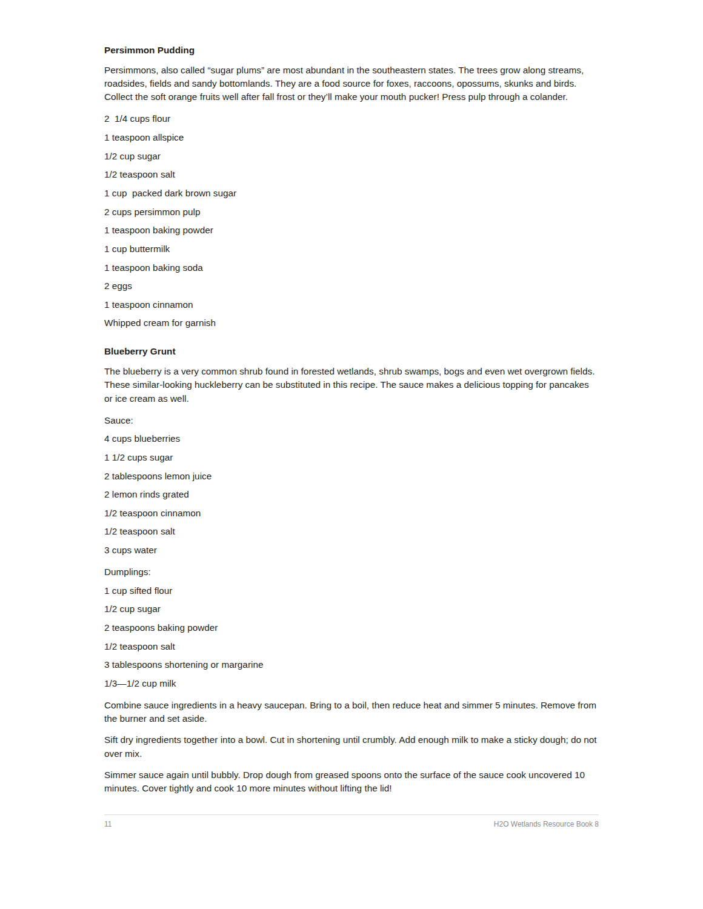Persimmon Pudding
Persimmons, also called “sugar plums” are most abundant in the southeastern states. The trees grow along streams, roadsides, fields and sandy bottomlands. They are a food source for foxes, raccoons, opossums, skunks and birds. Collect the soft orange fruits well after fall frost or they’ll make your mouth pucker! Press pulp through a colander.
2 1/4 cups flour
1 teaspoon allspice
1/2 cup sugar
1/2 teaspoon salt
1 cup packed dark brown sugar
2 cups persimmon pulp
1 teaspoon baking powder
1 cup buttermilk
1 teaspoon baking soda
2 eggs
1 teaspoon cinnamon
Whipped cream for garnish
Blueberry Grunt
The blueberry is a very common shrub found in forested wetlands, shrub swamps, bogs and even wet overgrown fields. These similar-looking huckleberry can be substituted in this recipe. The sauce makes a delicious topping for pancakes or ice cream as well.
Sauce:
4 cups blueberries
1 1/2 cups sugar
2 tablespoons lemon juice
2 lemon rinds grated
1/2 teaspoon cinnamon
1/2 teaspoon salt
3 cups water
Dumplings:
1 cup sifted flour
1/2 cup sugar
2 teaspoons baking powder
1/2 teaspoon salt
3 tablespoons shortening or margarine
1/3—1/2 cup milk
Combine sauce ingredients in a heavy saucepan. Bring to a boil, then reduce heat and simmer 5 minutes. Remove from the burner and set aside.
Sift dry ingredients together into a bowl. Cut in shortening until crumbly. Add enough milk to make a sticky dough; do not over mix.
Simmer sauce again until bubbly. Drop dough from greased spoons onto the surface of the sauce cook uncovered 10 minutes. Cover tightly and cook 10 more minutes without lifting the lid!
11 H2O Wetlands Resource Book 8